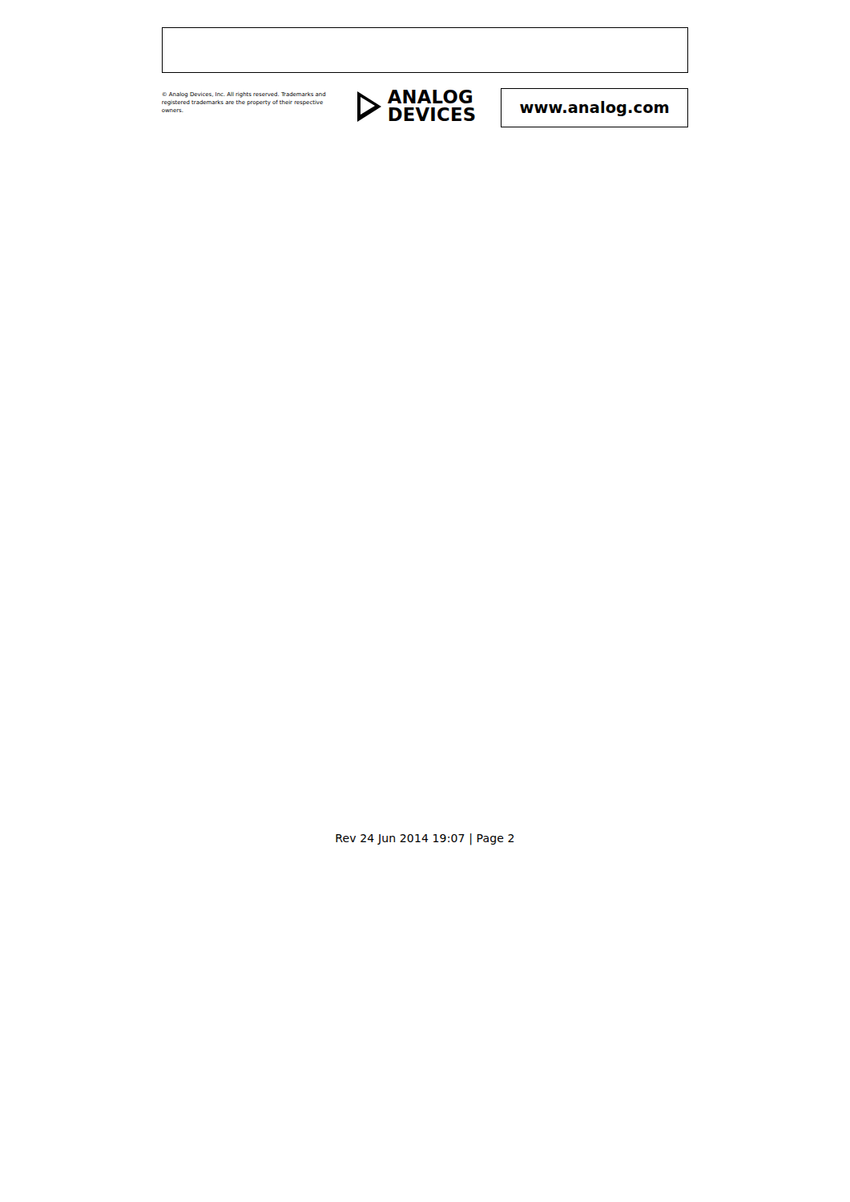© Analog Devices, Inc. All rights reserved. Trademarks and registered trademarks are the property of their respective owners.
ANALOG DEVICES
www.analog.com
Rev 24 Jun 2014 19:07 | Page 2